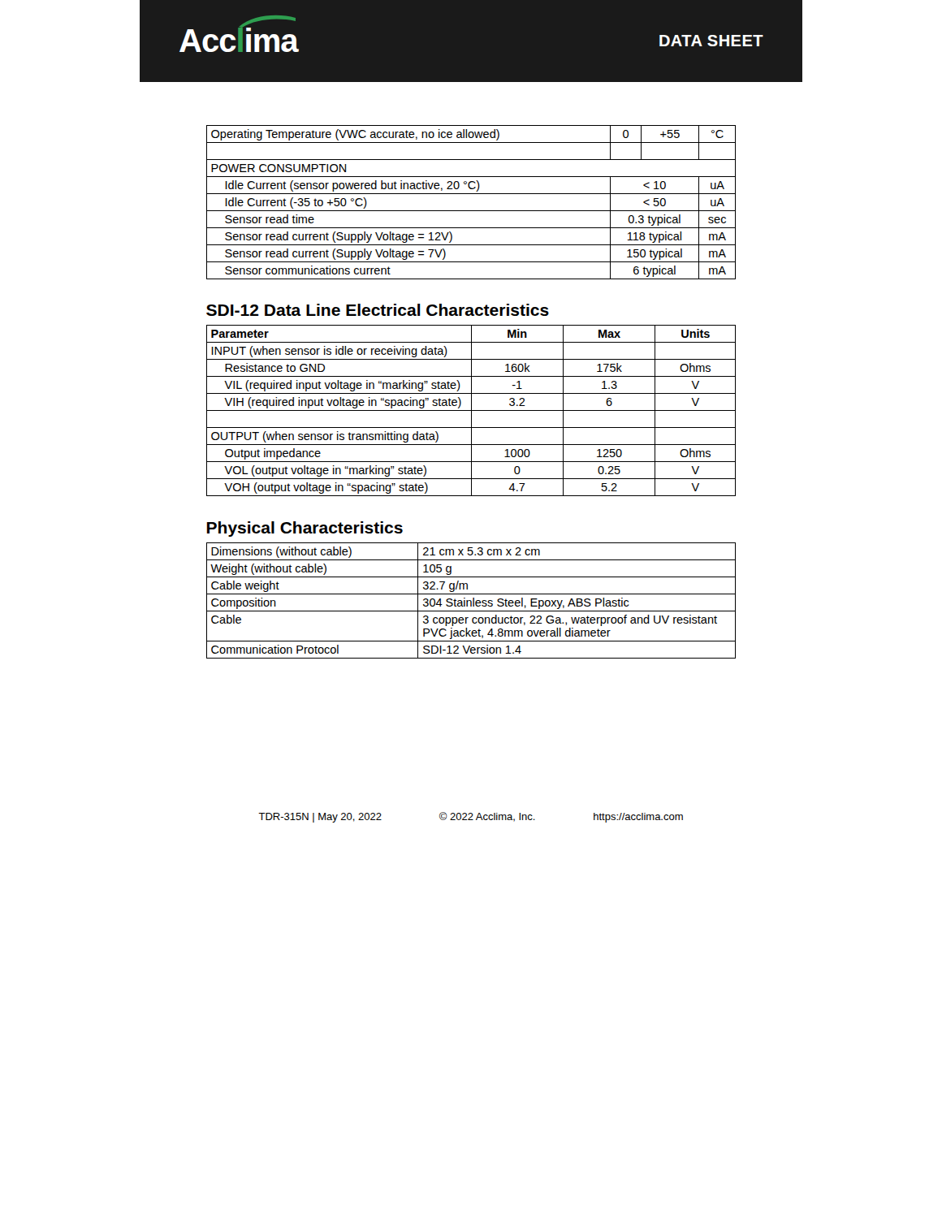Acclima
DATA SHEET
| Operating Temperature (VWC accurate, no ice allowed) | 0 | +55 | °C |
| POWER CONSUMPTION |
| Idle Current (sensor powered but inactive, 20 °C) | < 10 | uA |
| Idle Current (-35 to +50 °C) | < 50 | uA |
| Sensor read time | 0.3 typical | sec |
| Sensor read current (Supply Voltage = 12V) | 118 typical | mA |
| Sensor read current (Supply Voltage = 7V) | 150 typical | mA |
| Sensor communications current | 6 typical | mA |
SDI-12 Data Line Electrical Characteristics
| Parameter | Min | Max | Units |
| --- | --- | --- | --- |
| INPUT (when sensor is idle or receiving data) | | | |
| Resistance to GND | 160k | 175k | Ohms |
| VIL (required input voltage in “marking” state) | -1 | 1.3 | V |
| VIH (required input voltage in “spacing” state) | 3.2 | 6 | V |
| OUTPUT (when sensor is transmitting data) | | | |
| Output impedance | 1000 | 1250 | Ohms |
| VOL (output voltage in “marking” state) | 0 | 0.25 | V |
| VOH (output voltage in “spacing” state) | 4.7 | 5.2 | V |
Physical Characteristics
| Dimensions (without cable) | 21 cm x 5.3 cm x 2 cm |
| Weight (without cable) | 105 g |
| Cable weight | 32.7 g/m |
| Composition | 304 Stainless Steel, Epoxy, ABS Plastic |
| Cable | 3 copper conductor, 22 Ga., waterproof and UV resistant PVC jacket, 4.8mm overall diameter |
| Communication Protocol | SDI-12 Version 1.4 |
TDR-315N | May 20, 2022 © 2022 Acclima, Inc. https://acclima.com